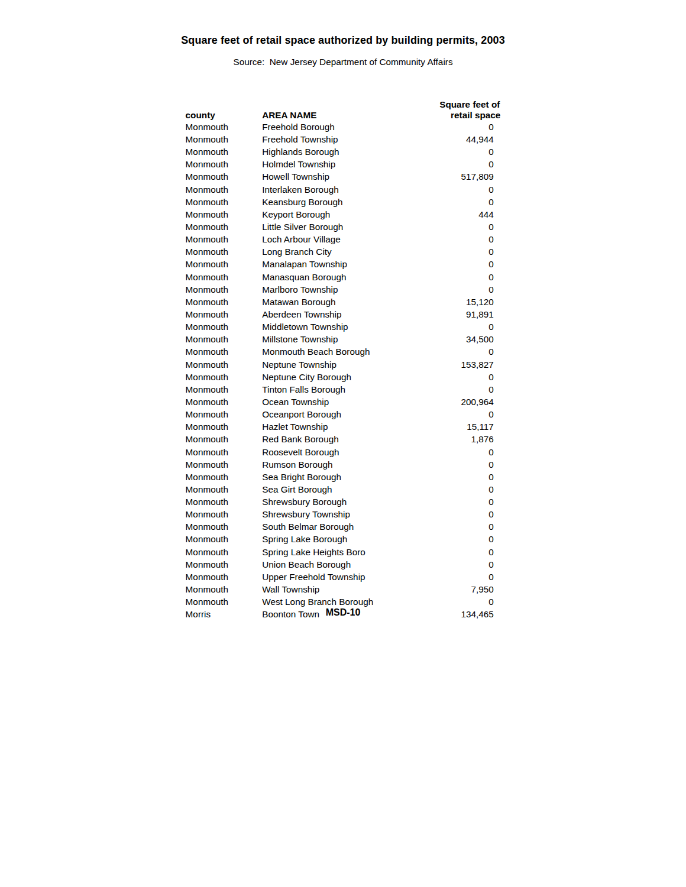Square feet of retail space authorized by building permits, 2003
Source: New Jersey Department of Community Affairs
| | | Square feet of |
| --- | --- | --- |
| county | AREA NAME | retail space |
| Monmouth | Freehold Borough | 0 |
| Monmouth | Freehold Township | 44,944 |
| Monmouth | Highlands Borough | 0 |
| Monmouth | Holmdel Township | 0 |
| Monmouth | Howell Township | 517,809 |
| Monmouth | Interlaken Borough | 0 |
| Monmouth | Keansburg Borough | 0 |
| Monmouth | Keyport Borough | 444 |
| Monmouth | Little Silver Borough | 0 |
| Monmouth | Loch Arbour Village | 0 |
| Monmouth | Long Branch City | 0 |
| Monmouth | Manalapan Township | 0 |
| Monmouth | Manasquan Borough | 0 |
| Monmouth | Marlboro Township | 0 |
| Monmouth | Matawan Borough | 15,120 |
| Monmouth | Aberdeen Township | 91,891 |
| Monmouth | Middletown Township | 0 |
| Monmouth | Millstone Township | 34,500 |
| Monmouth | Monmouth Beach Borough | 0 |
| Monmouth | Neptune Township | 153,827 |
| Monmouth | Neptune City Borough | 0 |
| Monmouth | Tinton Falls Borough | 0 |
| Monmouth | Ocean Township | 200,964 |
| Monmouth | Oceanport Borough | 0 |
| Monmouth | Hazlet Township | 15,117 |
| Monmouth | Red Bank Borough | 1,876 |
| Monmouth | Roosevelt Borough | 0 |
| Monmouth | Rumson Borough | 0 |
| Monmouth | Sea Bright Borough | 0 |
| Monmouth | Sea Girt Borough | 0 |
| Monmouth | Shrewsbury Borough | 0 |
| Monmouth | Shrewsbury Township | 0 |
| Monmouth | South Belmar Borough | 0 |
| Monmouth | Spring Lake Borough | 0 |
| Monmouth | Spring Lake Heights Boro | 0 |
| Monmouth | Union Beach Borough | 0 |
| Monmouth | Upper Freehold Township | 0 |
| Monmouth | Wall Township | 7,950 |
| Monmouth | West Long Branch Borough | 0 |
| Morris | Boonton Town | 134,465 |
MSD-10